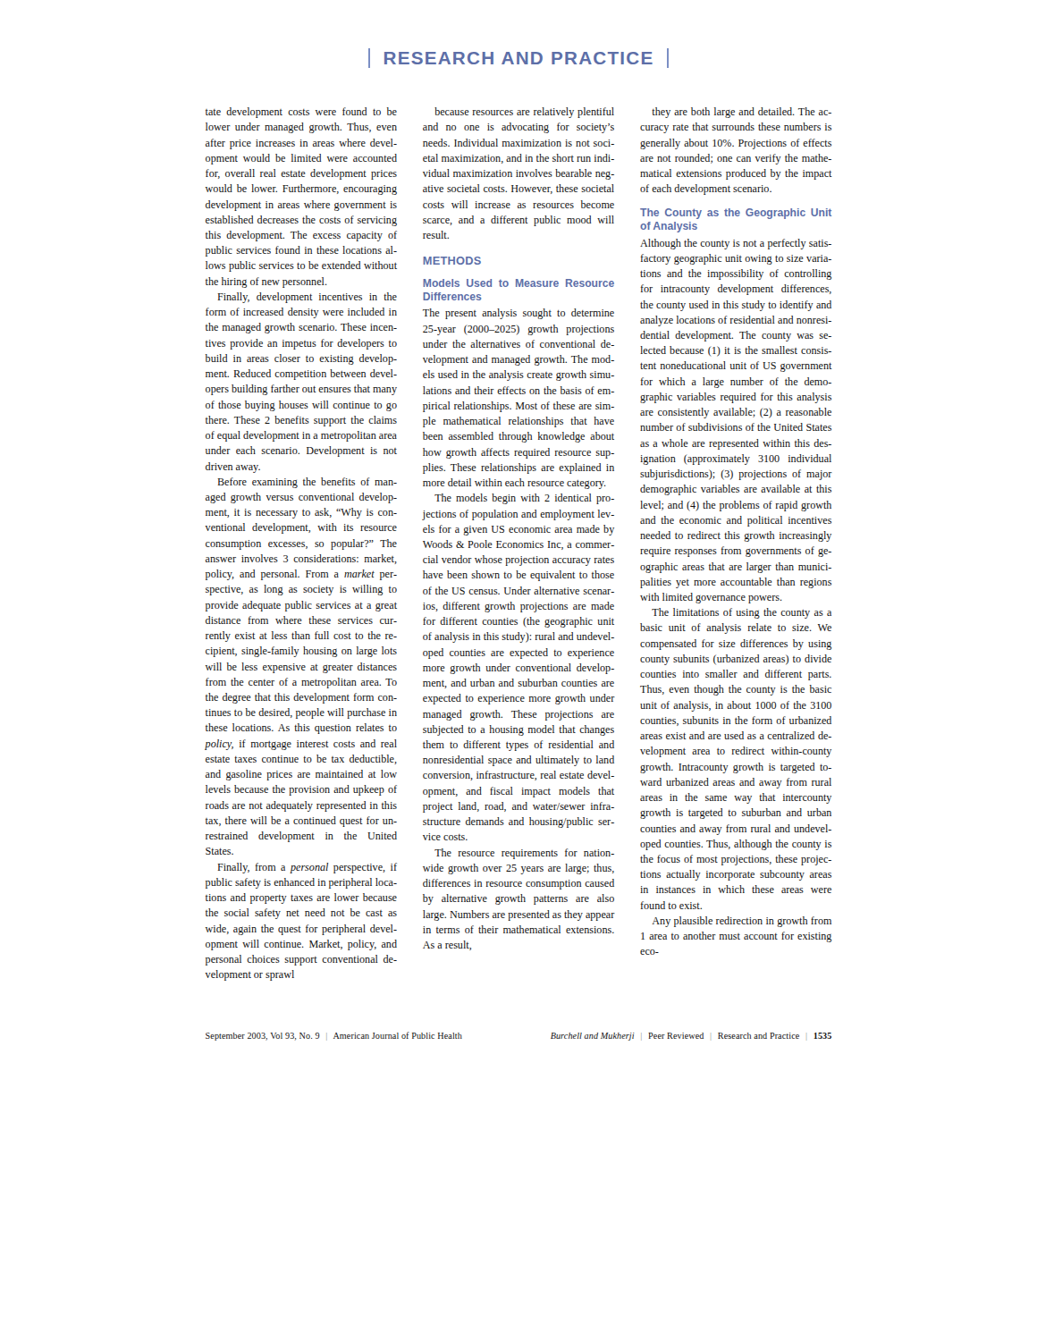Research and Practice
tate development costs were found to be lower under managed growth. Thus, even after price increases in areas where development would be limited were accounted for, overall real estate development prices would be lower. Furthermore, encouraging development in areas where government is established decreases the costs of servicing this development. The excess capacity of public services found in these locations allows public services to be extended without the hiring of new personnel.
Finally, development incentives in the form of increased density were included in the managed growth scenario. These incentives provide an impetus for developers to build in areas closer to existing development. Reduced competition between developers building farther out ensures that many of those buying houses will continue to go there. These 2 benefits support the claims of equal development in a metropolitan area under each scenario. Development is not driven away.
Before examining the benefits of managed growth versus conventional development, it is necessary to ask, “Why is conventional development, with its resource consumption excesses, so popular?” The answer involves 3 considerations: market, policy, and personal. From a market perspective, as long as society is willing to provide adequate public services at a great distance from where these services currently exist at less than full cost to the recipient, single-family housing on large lots will be less expensive at greater distances from the center of a metropolitan area. To the degree that this development form continues to be desired, people will purchase in these locations. As this question relates to policy, if mortgage interest costs and real estate taxes continue to be tax deductible, and gasoline prices are maintained at low levels because the provision and upkeep of roads are not adequately represented in this tax, there will be a continued quest for unrestrained development in the United States.
Finally, from a personal perspective, if public safety is enhanced in peripheral locations and property taxes are lower because the social safety net need not be cast as wide, again the quest for peripheral development will continue. Market, policy, and personal choices support conventional development or sprawl
because resources are relatively plentiful and no one is advocating for society’s needs. Individual maximization is not societal maximization, and in the short run individual maximization involves bearable negative societal costs. However, these societal costs will increase as resources become scarce, and a different public mood will result.
Methods
Models Used to Measure Resource Differences
The present analysis sought to determine 25-year (2000–2025) growth projections under the alternatives of conventional development and managed growth. The models used in the analysis create growth simulations and their effects on the basis of empirical relationships. Most of these are simple mathematical relationships that have been assembled through knowledge about how growth affects required resource supplies. These relationships are explained in more detail within each resource category.
The models begin with 2 identical projections of population and employment levels for a given US economic area made by Woods & Poole Economics Inc, a commercial vendor whose projection accuracy rates have been shown to be equivalent to those of the US census. Under alternative scenarios, different growth projections are made for different counties (the geographic unit of analysis in this study): rural and undeveloped counties are expected to experience more growth under conventional development, and urban and suburban counties are expected to experience more growth under managed growth. These projections are subjected to a housing model that changes them to different types of residential and nonresidential space and ultimately to land conversion, infrastructure, real estate development, and fiscal impact models that project land, road, and water/sewer infrastructure demands and housing/public service costs.
The resource requirements for nationwide growth over 25 years are large; thus, differences in resource consumption caused by alternative growth patterns are also large. Numbers are presented as they appear in terms of their mathematical extensions. As a result,
they are both large and detailed. The accuracy rate that surrounds these numbers is generally about 10%. Projections of effects are not rounded; one can verify the mathematical extensions produced by the impact of each development scenario.
The County as the Geographic Unit of Analysis
Although the county is not a perfectly satisfactory geographic unit owing to size variations and the impossibility of controlling for intracounty development differences, the county used in this study to identify and analyze locations of residential and nonresidential development. The county was selected because (1) it is the smallest consistent noneducational unit of US government for which a large number of the demographic variables required for this analysis are consistently available; (2) a reasonable number of subdivisions of the United States as a whole are represented within this designation (approximately 3100 individual subjurisdictions); (3) projections of major demographic variables are available at this level; and (4) the problems of rapid growth and the economic and political incentives needed to redirect this growth increasingly require responses from governments of geographic areas that are larger than municipalities yet more accountable than regions with limited governance powers.
The limitations of using the county as a basic unit of analysis relate to size. We compensated for size differences by using county subunits (urbanized areas) to divide counties into smaller and different parts. Thus, even though the county is the basic unit of analysis, in about 1000 of the 3100 counties, subunits in the form of urbanized areas exist and are used as a centralized development area to redirect within-county growth. Intracounty growth is targeted toward urbanized areas and away from rural areas in the same way that intercounty growth is targeted to suburban and urban counties and away from rural and undeveloped counties. Thus, although the county is the focus of most projections, these projections actually incorporate subcounty areas in instances in which these areas were found to exist.
Any plausible redirection in growth from 1 area to another must account for existing eco-
September 2003, Vol 93, No. 9 | American Journal of Public Health
Burchell and Mukherji | Peer Reviewed | Research and Practice | 1535